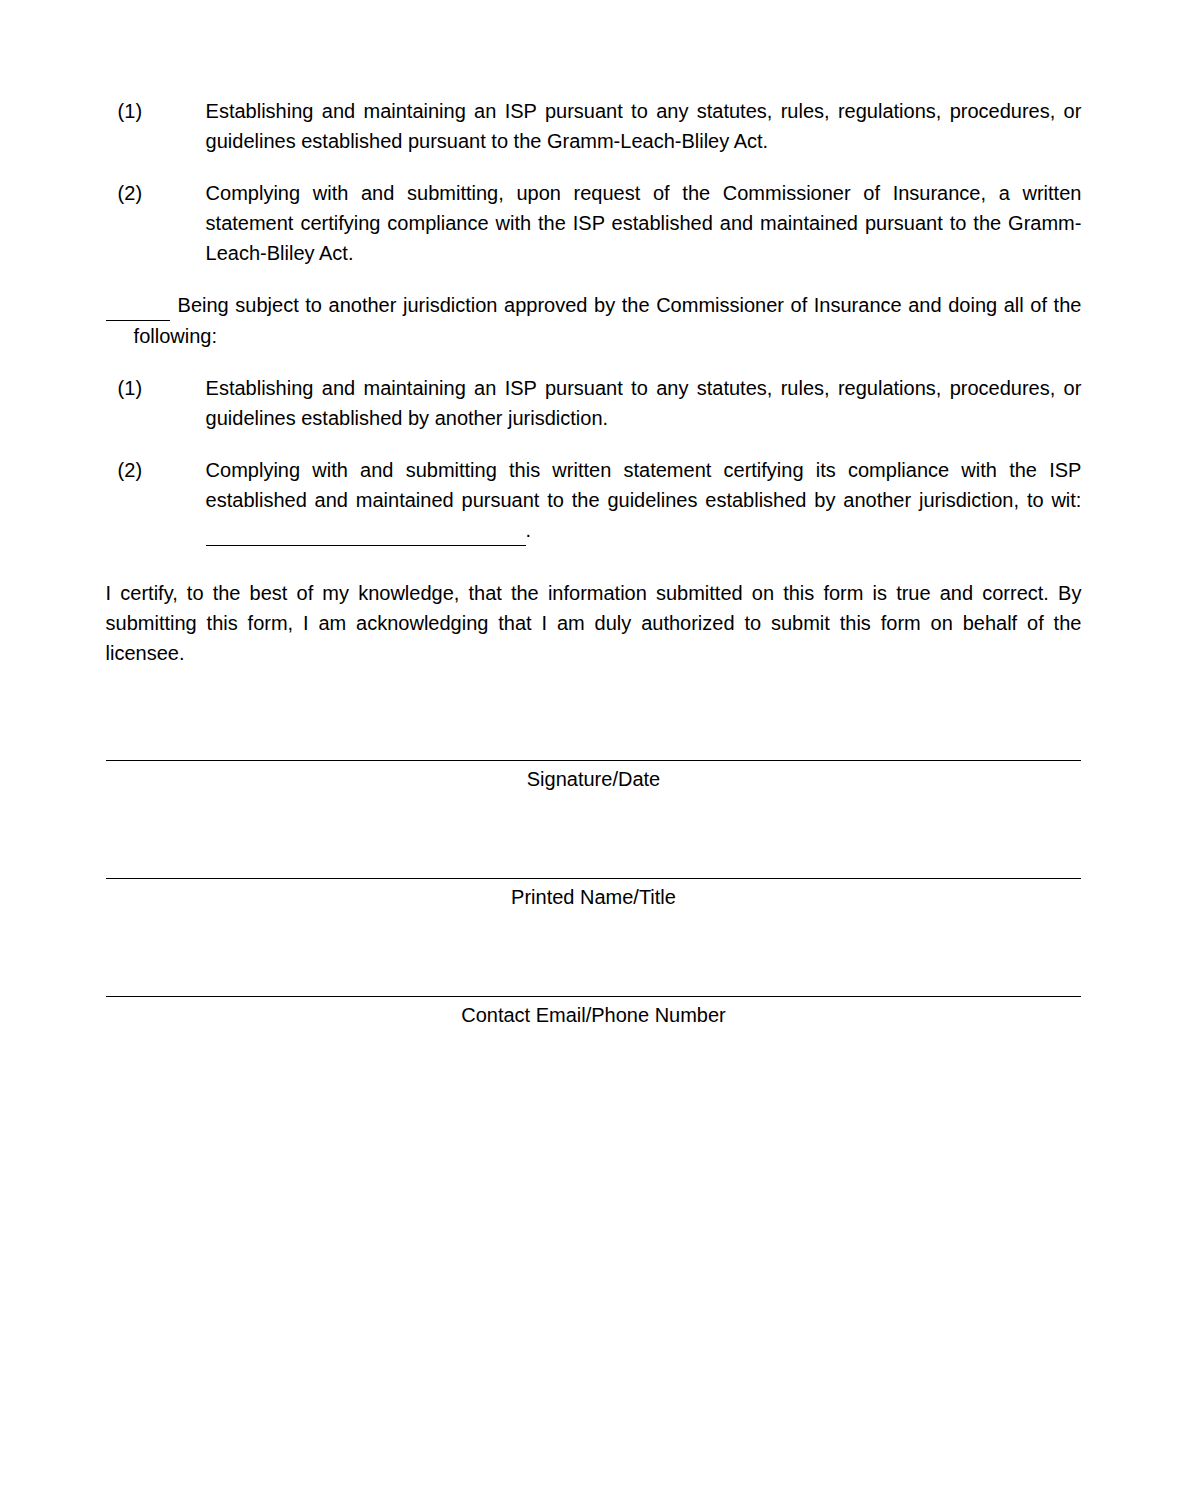(1) Establishing and maintaining an ISP pursuant to any statutes, rules, regulations, procedures, or guidelines established pursuant to the Gramm-Leach-Bliley Act.
(2) Complying with and submitting, upon request of the Commissioner of Insurance, a written statement certifying compliance with the ISP established and maintained pursuant to the Gramm-Leach-Bliley Act.
Being subject to another jurisdiction approved by the Commissioner of Insurance and doing all of the following:
(1) Establishing and maintaining an ISP pursuant to any statutes, rules, regulations, procedures, or guidelines established by another jurisdiction.
(2) Complying with and submitting this written statement certifying its compliance with the ISP established and maintained pursuant to the guidelines established by another jurisdiction, to wit: .
I certify, to the best of my knowledge, that the information submitted on this form is true and correct. By submitting this form, I am acknowledging that I am duly authorized to submit this form on behalf of the licensee.
Signature/Date
Printed Name/Title
Contact Email/Phone Number